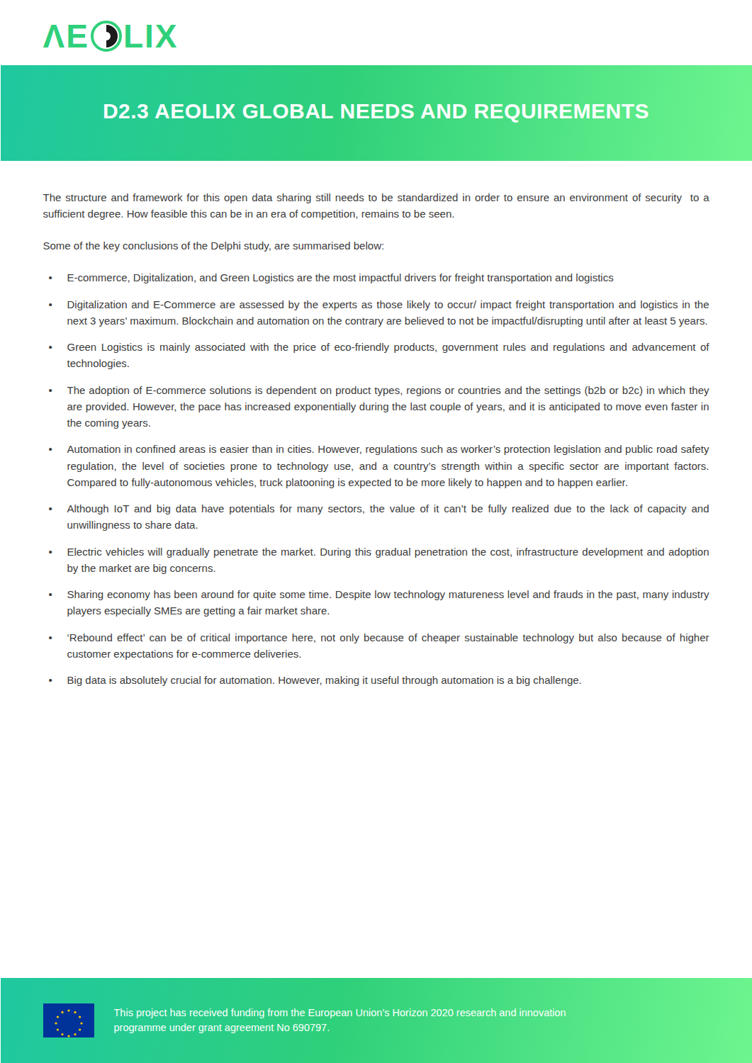ΛE LIX
D2.3 AEOLIX GLOBAL NEEDS AND REQUIREMENTS
The structure and framework for this open data sharing still needs to be standardized in order to ensure an environment of security to a sufficient degree. How feasible this can be in an era of competition, remains to be seen.
Some of the key conclusions of the Delphi study, are summarised below:
E-commerce, Digitalization, and Green Logistics are the most impactful drivers for freight transportation and logistics
Digitalization and E-Commerce are assessed by the experts as those likely to occur/ impact freight transportation and logistics in the next 3 years’ maximum. Blockchain and automation on the contrary are believed to not be impactful/disrupting until after at least 5 years.
Green Logistics is mainly associated with the price of eco-friendly products, government rules and regulations and advancement of technologies.
The adoption of E-commerce solutions is dependent on product types, regions or countries and the settings (b2b or b2c) in which they are provided. However, the pace has increased exponentially during the last couple of years, and it is anticipated to move even faster in the coming years.
Automation in confined areas is easier than in cities. However, regulations such as worker’s protection legislation and public road safety regulation, the level of societies prone to technology use, and a country’s strength within a specific sector are important factors. Compared to fully-autonomous vehicles, truck platooning is expected to be more likely to happen and to happen earlier.
Although IoT and big data have potentials for many sectors, the value of it can’t be fully realized due to the lack of capacity and unwillingness to share data.
Electric vehicles will gradually penetrate the market. During this gradual penetration the cost, infrastructure development and adoption by the market are big concerns.
Sharing economy has been around for quite some time. Despite low technology matureness level and frauds in the past, many industry players especially SMEs are getting a fair market share.
‘Rebound effect’ can be of critical importance here, not only because of cheaper sustainable technology but also because of higher customer expectations for e-commerce deliveries.
Big data is absolutely crucial for automation. However, making it useful through automation is a big challenge.
This project has received funding from the European Union’s Horizon 2020 research and innovation
programme under grant agreement No 690797.